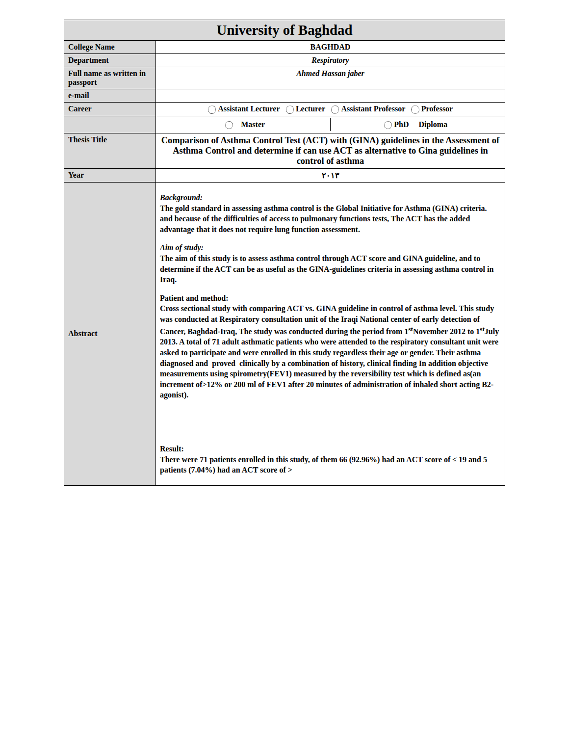| University of Baghdad |
| College Name | BAGHDAD |
| Department | Respiratory |
| Full name as written in passport | Ahmed Hassan jaber |
| e-mail | |
| Career | Assistant Lecturer Lecturer Assistant Professor Professor |
| | / Master / PhD Diploma / |
| Thesis Title | Comparison of Asthma Control Test (ACT) with (GINA) guidelines in the Assessment of Asthma Control and determine if can use ACT as alternative to Gina guidelines in control of asthma |
| Year | ٢٠١٣ |
| Abstract | Background: The gold standard in assessing asthma control is the Global Initiative for Asthma (GINA) criteria. and because of the difficulties of access to pulmonary functions tests, The ACT has the added advantage that it does not require lung function assessment. Aim of study: The aim of this study is to assess asthma control through ACT score and GINA guideline, and to determine if the ACT can be as useful as the GINA-guidelines criteria in assessing asthma control in Iraq. Patient and method: Cross sectional study with comparing ACT vs. GINA guideline in control of asthma level. This study was conducted at Respiratory consultation unit of the Iraqi National center of early detection of Cancer, Baghdad-Iraq, The study was conducted during the period from 1 st November 2012 to 1 st July 2013. A total of 71 adult asthmatic patients who were attended to the respiratory consultant unit were asked to participate and were enrolled in this study regardless their age or gender. Their asthma diagnosed and proved clinically by a combination of history, clinical finding In addition objective measurements using spirometry(FEV1) measured by the reversibility test which is defined as(an increment of>12% or 200 ml of FEV1 after 20 minutes of administration of inhaled short acting B2-agonist). Result: There were 71 patients enrolled in this study, of them 66 (92.96%) had an ACT score of ≤ 19 and 5 patients (7.04%) had an ACT score of > |